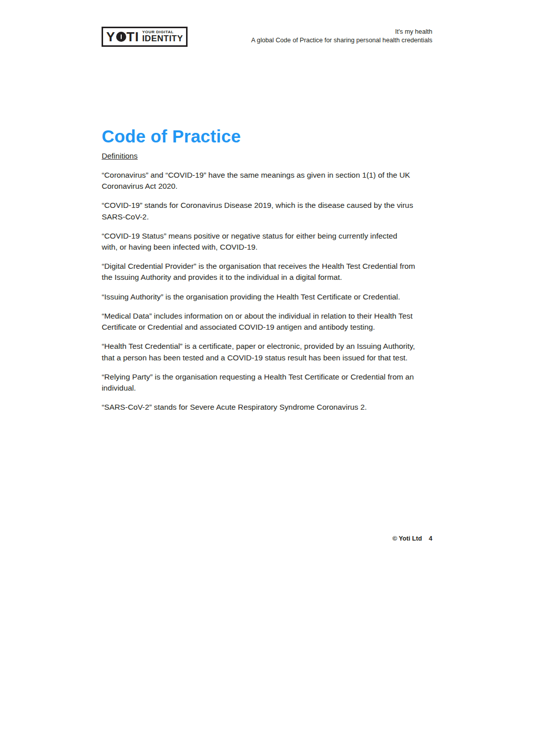Y TI
YOUR DIGITAL IDENTITY
It's my health
A global Code of Practice for sharing personal health credentials
Code of Practice
Definitions
“Coronavirus” and “COVID-19” have the same meanings as given in section 1(1) of the UK Coronavirus Act 2020.
“COVID-19” stands for Coronavirus Disease 2019, which is the disease caused by the virus SARS-CoV-2.
“COVID-19 Status” means positive or negative status for either being currently infected with, or having been infected with, COVID-19.
“Digital Credential Provider” is the organisation that receives the Health Test Credential from the Issuing Authority and provides it to the individual in a digital format.
“Issuing Authority” is the organisation providing the Health Test Certificate or Credential.
“Medical Data” includes information on or about the individual in relation to their Health Test Certificate or Credential and associated COVID-19 antigen and antibody testing.
“Health Test Credential” is a certificate, paper or electronic, provided by an Issuing Authority, that a person has been tested and a COVID-19 status result has been issued for that test.
“Relying Party” is the organisation requesting a Health Test Certificate or Credential from an individual.
“SARS-CoV-2” stands for Severe Acute Respiratory Syndrome Coronavirus 2.
© Yoti Ltd 4